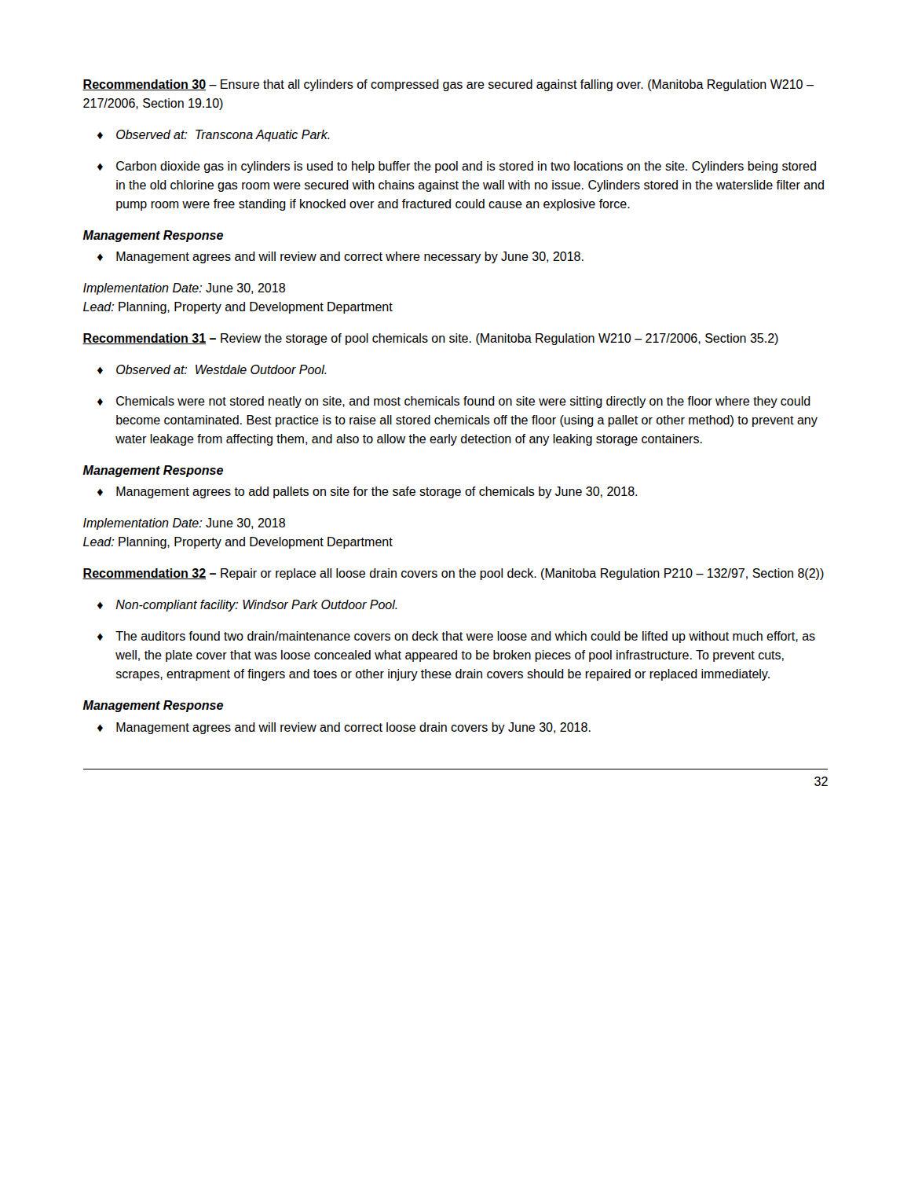Recommendation 30 – Ensure that all cylinders of compressed gas are secured against falling over. (Manitoba Regulation W210 – 217/2006, Section 19.10)
Observed at: Transcona Aquatic Park.
Carbon dioxide gas in cylinders is used to help buffer the pool and is stored in two locations on the site. Cylinders being stored in the old chlorine gas room were secured with chains against the wall with no issue. Cylinders stored in the waterslide filter and pump room were free standing if knocked over and fractured could cause an explosive force.
Management Response
Management agrees and will review and correct where necessary by June 30, 2018.
Implementation Date: June 30, 2018
Lead: Planning, Property and Development Department
Recommendation 31 – Review the storage of pool chemicals on site. (Manitoba Regulation W210 – 217/2006, Section 35.2)
Observed at: Westdale Outdoor Pool.
Chemicals were not stored neatly on site, and most chemicals found on site were sitting directly on the floor where they could become contaminated. Best practice is to raise all stored chemicals off the floor (using a pallet or other method) to prevent any water leakage from affecting them, and also to allow the early detection of any leaking storage containers.
Management Response
Management agrees to add pallets on site for the safe storage of chemicals by June 30, 2018.
Implementation Date: June 30, 2018
Lead: Planning, Property and Development Department
Recommendation 32 – Repair or replace all loose drain covers on the pool deck. (Manitoba Regulation P210 – 132/97, Section 8(2))
Non-compliant facility: Windsor Park Outdoor Pool.
The auditors found two drain/maintenance covers on deck that were loose and which could be lifted up without much effort, as well, the plate cover that was loose concealed what appeared to be broken pieces of pool infrastructure. To prevent cuts, scrapes, entrapment of fingers and toes or other injury these drain covers should be repaired or replaced immediately.
Management Response
Management agrees and will review and correct loose drain covers by June 30, 2018.
32